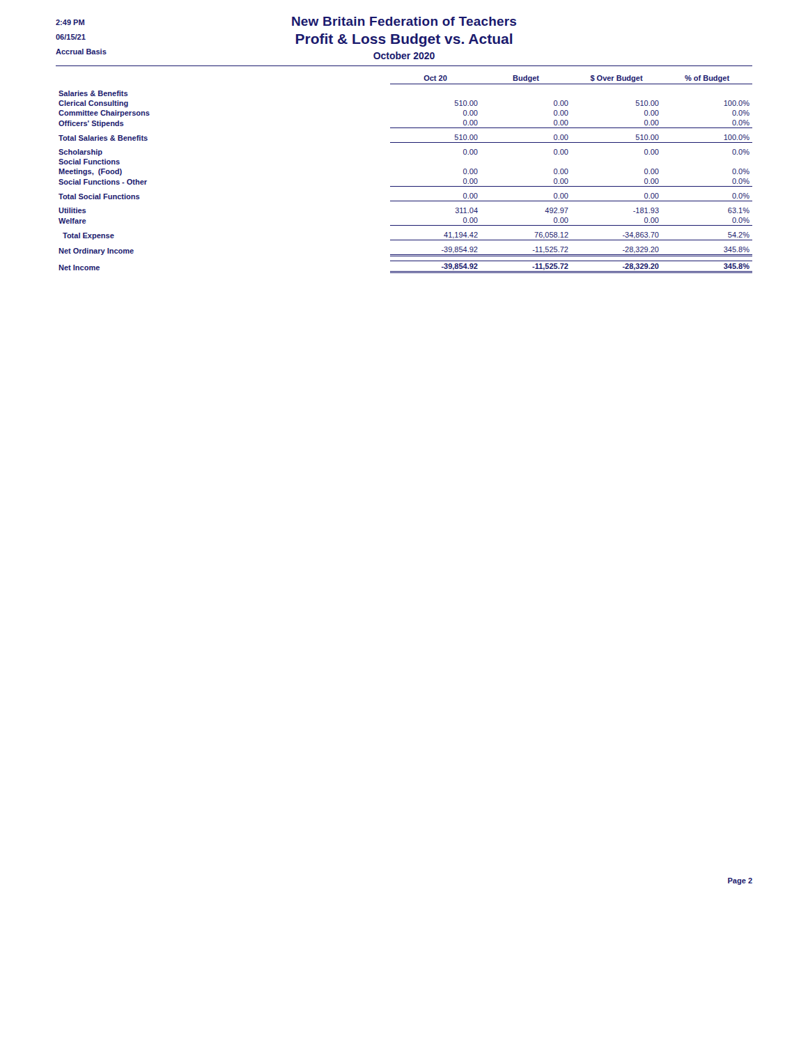2:49 PM
06/15/21
Accrual Basis
New Britain Federation of Teachers
Profit & Loss Budget vs. Actual
October 2020
| | Oct 20 | Budget | $ Over Budget | % of Budget |
| --- | --- | --- | --- | --- |
| Salaries & Benefits | | | | |
| Clerical Consulting | 510.00 | 0.00 | 510.00 | 100.0% |
| Committee Chairpersons | 0.00 | 0.00 | 0.00 | 0.0% |
| Officers' Stipends | 0.00 | 0.00 | 0.00 | 0.0% |
| Total Salaries & Benefits | 510.00 | 0.00 | 510.00 | 100.0% |
| Scholarship | 0.00 | 0.00 | 0.00 | 0.0% |
| Social Functions | | | | |
| Meetings, (Food) | 0.00 | 0.00 | 0.00 | 0.0% |
| Social Functions - Other | 0.00 | 0.00 | 0.00 | 0.0% |
| Total Social Functions | 0.00 | 0.00 | 0.00 | 0.0% |
| Utilities | 311.04 | 492.97 | -181.93 | 63.1% |
| Welfare | 0.00 | 0.00 | 0.00 | 0.0% |
| Total Expense | 41,194.42 | 76,058.12 | -34,863.70 | 54.2% |
| Net Ordinary Income | -39,854.92 | -11,525.72 | -28,329.20 | 345.8% |
| Net Income | -39,854.92 | -11,525.72 | -28,329.20 | 345.8% |
Page 2